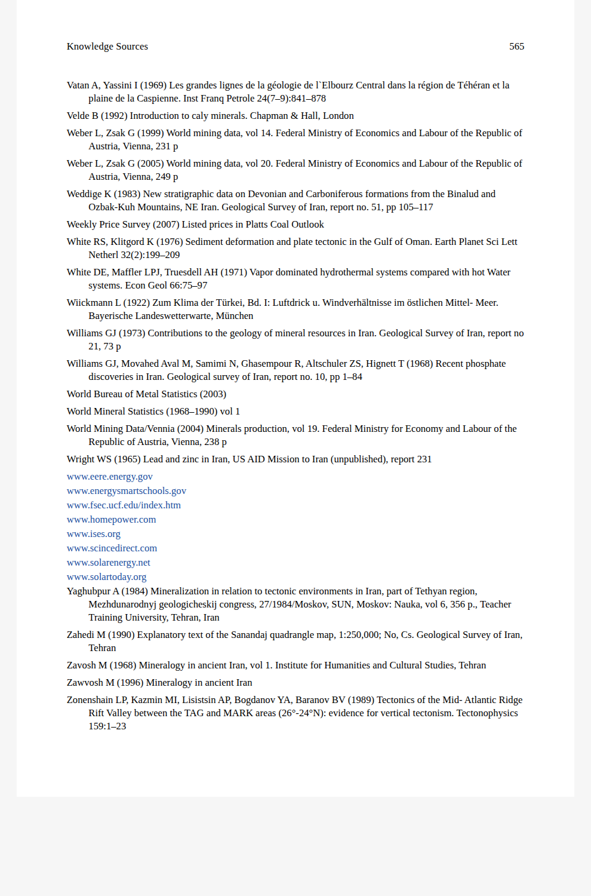Knowledge Sources 565
Vatan A, Yassini I (1969) Les grandes lignes de la géologie de l`Elbourz Central dans la région de Téhéran et la plaine de la Caspienne. Inst Franq Petrole 24(7–9):841–878
Velde B (1992) Introduction to caly minerals. Chapman & Hall, London
Weber L, Zsak G (1999) World mining data, vol 14. Federal Ministry of Economics and Labour of the Republic of Austria, Vienna, 231 p
Weber L, Zsak G (2005) World mining data, vol 20. Federal Ministry of Economics and Labour of the Republic of Austria, Vienna, 249 p
Weddige K (1983) New stratigraphic data on Devonian and Carboniferous formations from the Binalud and Ozbak-Kuh Mountains, NE Iran. Geological Survey of Iran, report no. 51, pp 105–117
Weekly Price Survey (2007) Listed prices in Platts Coal Outlook
White RS, Klitgord K (1976) Sediment deformation and plate tectonic in the Gulf of Oman. Earth Planet Sci Lett Netherl 32(2):199–209
White DE, Maffler LPJ, Truesdell AH (1971) Vapor dominated hydrothermal systems compared with hot Water systems. Econ Geol 66:75–97
Wiickmann L (1922) Zum Klima der Türkei, Bd. I: Luftdrick u. Windverhältnisse im östlichen Mittel- Meer. Bayerische Landeswetterwarte, München
Williams GJ (1973) Contributions to the geology of mineral resources in Iran. Geological Survey of Iran, report no 21, 73 p
Williams GJ, Movahed Aval M, Samimi N, Ghasempour R, Altschuler ZS, Hignett T (1968) Recent phosphate discoveries in Iran. Geological survey of Iran, report no. 10, pp 1–84
World Bureau of Metal Statistics (2003)
World Mineral Statistics (1968–1990) vol 1
World Mining Data/Vennia (2004) Minerals production, vol 19. Federal Ministry for Economy and Labour of the Republic of Austria, Vienna, 238 p
Wright WS (1965) Lead and zinc in Iran, US AID Mission to Iran (unpublished), report 231
www.eere.energy.gov
www.energysmartschools.gov
www.fsec.ucf.edu/index.htm
www.homepower.com
www.ises.org
www.scincedirect.com
www.solarenergy.net
www.solartoday.org
Yaghubpur A (1984) Mineralization in relation to tectonic environments in Iran, part of Tethyan region, Mezhdunarodnyj geologicheskij congress, 27/1984/Moskov, SUN, Moskov: Nauka, vol 6, 356 p., Teacher Training University, Tehran, Iran
Zahedi M (1990) Explanatory text of the Sanandaj quadrangle map, 1:250,000; No, Cs. Geological Survey of Iran, Tehran
Zavosh M (1968) Mineralogy in ancient Iran, vol 1. Institute for Humanities and Cultural Studies, Tehran
Zawvosh M (1996) Mineralogy in ancient Iran
Zonenshain LP, Kazmin MI, Lisistsin AP, Bogdanov YA, Baranov BV (1989) Tectonics of the Mid- Atlantic Ridge Rift Valley between the TAG and MARK areas (26°-24°N): evidence for vertical tectonism. Tectonophysics 159:1–23